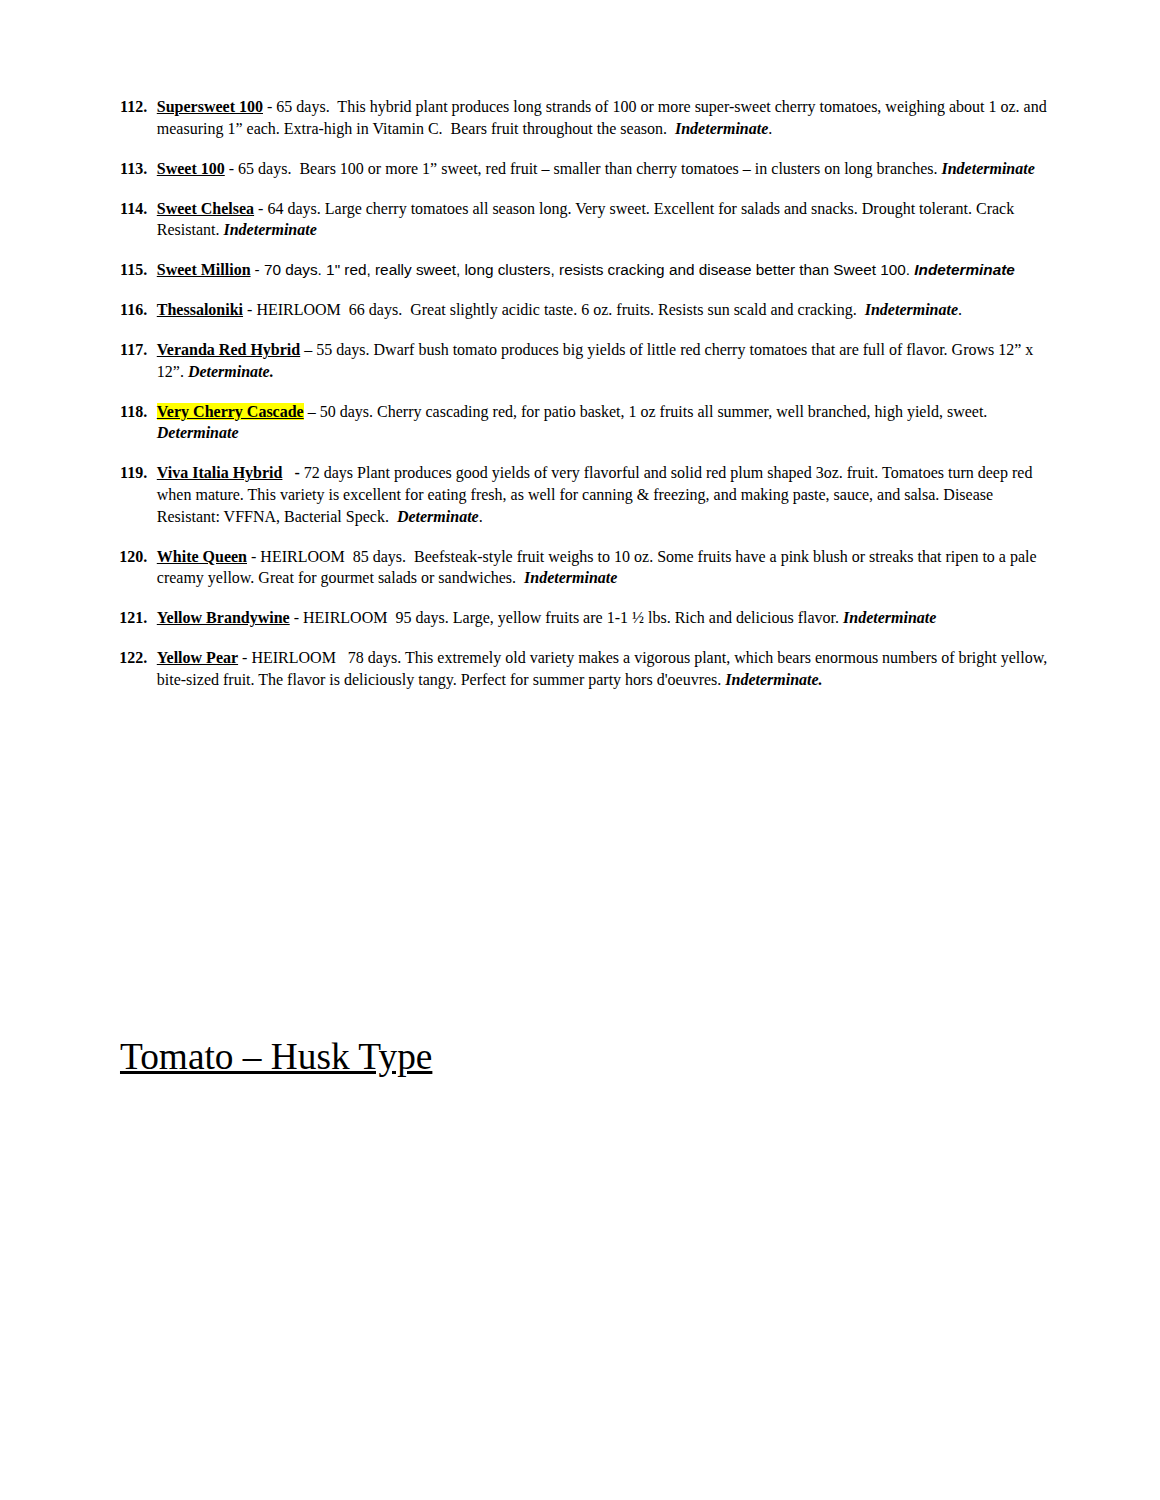112. Supersweet 100 - 65 days. This hybrid plant produces long strands of 100 or more super-sweet cherry tomatoes, weighing about 1 oz. and measuring 1” each. Extra-high in Vitamin C. Bears fruit throughout the season. Indeterminate.
113. Sweet 100 - 65 days. Bears 100 or more 1” sweet, red fruit – smaller than cherry tomatoes – in clusters on long branches. Indeterminate
114. Sweet Chelsea - 64 days. Large cherry tomatoes all season long. Very sweet. Excellent for salads and snacks. Drought tolerant. Crack Resistant. Indeterminate
115. Sweet Million - 70 days. 1" red, really sweet, long clusters, resists cracking and disease better than Sweet 100. Indeterminate
116. Thessaloniki - HEIRLOOM 66 days. Great slightly acidic taste. 6 oz. fruits. Resists sun scald and cracking. Indeterminate.
117. Veranda Red Hybrid – 55 days. Dwarf bush tomato produces big yields of little red cherry tomatoes that are full of flavor. Grows 12” x 12”. Determinate.
118. Very Cherry Cascade – 50 days. Cherry cascading red, for patio basket, 1 oz fruits all summer, well branched, high yield, sweet. Determinate
119. Viva Italia Hybrid - 72 days Plant produces good yields of very flavorful and solid red plum shaped 3oz. fruit. Tomatoes turn deep red when mature. This variety is excellent for eating fresh, as well for canning & freezing, and making paste, sauce, and salsa. Disease Resistant: VFFNA, Bacterial Speck. Determinate.
120. White Queen - HEIRLOOM 85 days. Beefsteak-style fruit weighs to 10 oz. Some fruits have a pink blush or streaks that ripen to a pale creamy yellow. Great for gourmet salads or sandwiches. Indeterminate
121. Yellow Brandywine - HEIRLOOM 95 days. Large, yellow fruits are 1-1 ½ lbs. Rich and delicious flavor. Indeterminate
122. Yellow Pear - HEIRLOOM 78 days. This extremely old variety makes a vigorous plant, which bears enormous numbers of bright yellow, bite-sized fruit. The flavor is deliciously tangy. Perfect for summer party hors d'oeuvres. Indeterminate.
Tomato – Husk Type